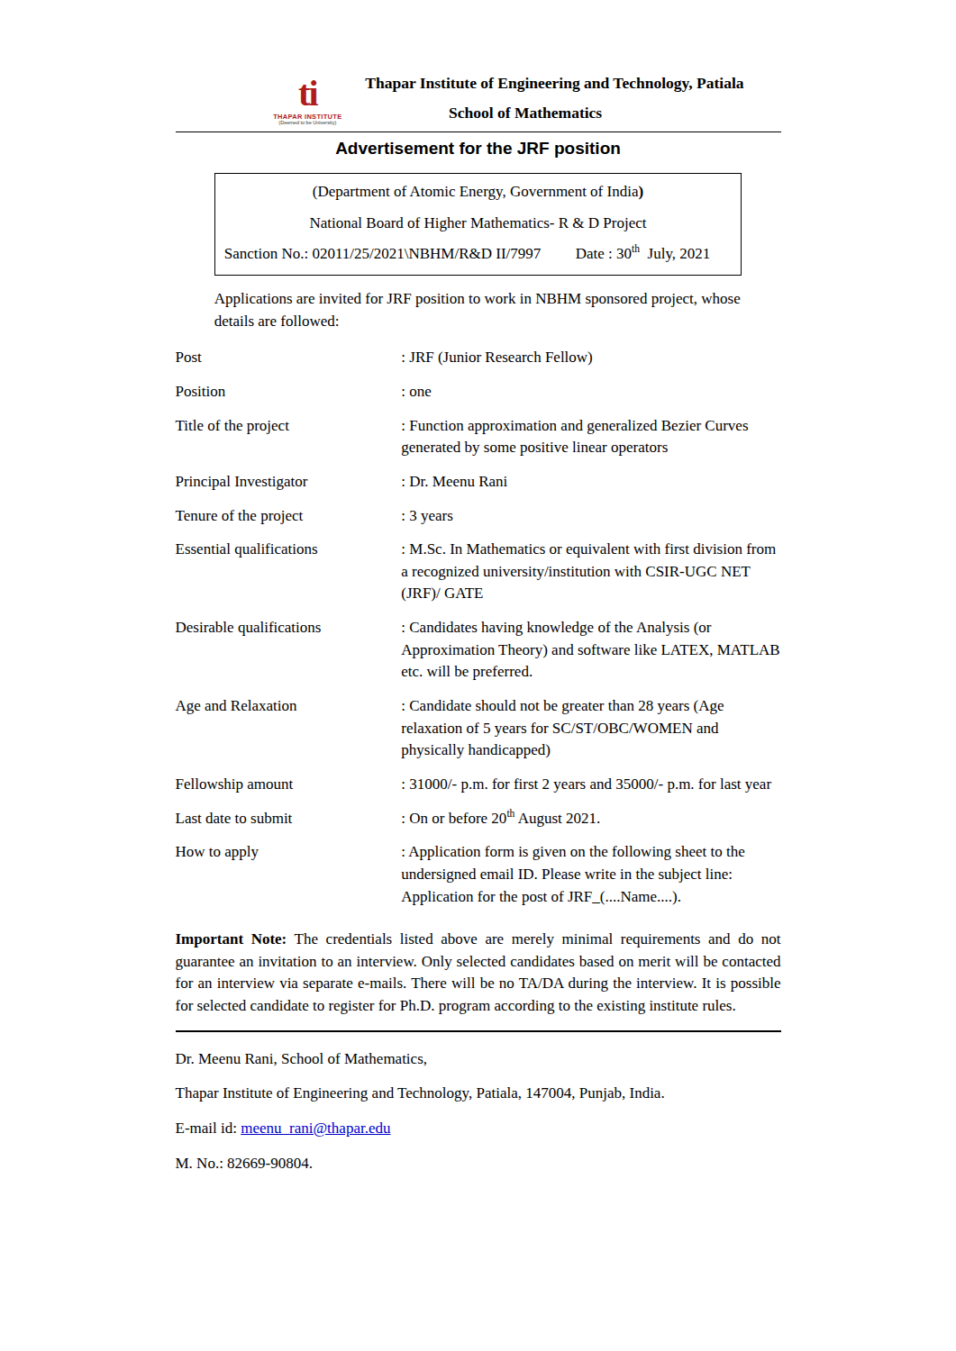ti THAPAR INSTITUTE (Deemed to be University)
Thapar Institute of Engineering and Technology, Patiala
School of Mathematics
Advertisement for the JRF position
(Department of Atomic Energy, Government of India)
National Board of Higher Mathematics- R & D Project
Sanction No.: 02011/25/2021\NBHM/R&D II/7997 Date : 30th July, 2021
Applications are invited for JRF position to work in NBHM sponsored project, whose details are followed:
| Post | : JRF (Junior Research Fellow) |
| Position | : one |
| Title of the project | : Function approximation and generalized Bezier Curves generated by some positive linear operators |
| Principal Investigator | : Dr. Meenu Rani |
| Tenure of the project | : 3 years |
| Essential qualifications | : M.Sc. In Mathematics or equivalent with first division from a recognized university/institution with CSIR-UGC NET (JRF)/ GATE |
| Desirable qualifications | : Candidates having knowledge of the Analysis (or Approximation Theory) and software like LATEX, MATLAB etc. will be preferred. |
| Age and Relaxation | : Candidate should not be greater than 28 years (Age relaxation of 5 years for SC/ST/OBC/WOMEN and physically handicapped) |
| Fellowship amount | : 31000/- p.m. for first 2 years and 35000/- p.m. for last year |
| Last date to submit | : On or before 20 th August 2021. |
| How to apply | : Application form is given on the following sheet to the undersigned email ID. Please write in the subject line: Application for the post of JRF_(....Name....). |
Important Note: The credentials listed above are merely minimal requirements and do not guarantee an invitation to an interview. Only selected candidates based on merit will be contacted for an interview via separate e-mails. There will be no TA/DA during the interview. It is possible for selected candidate to register for Ph.D. program according to the existing institute rules.
Dr. Meenu Rani, School of Mathematics,
Thapar Institute of Engineering and Technology, Patiala, 147004, Punjab, India.
E-mail id: meenu_rani@thapar.edu
M. No.: 82669-90804.